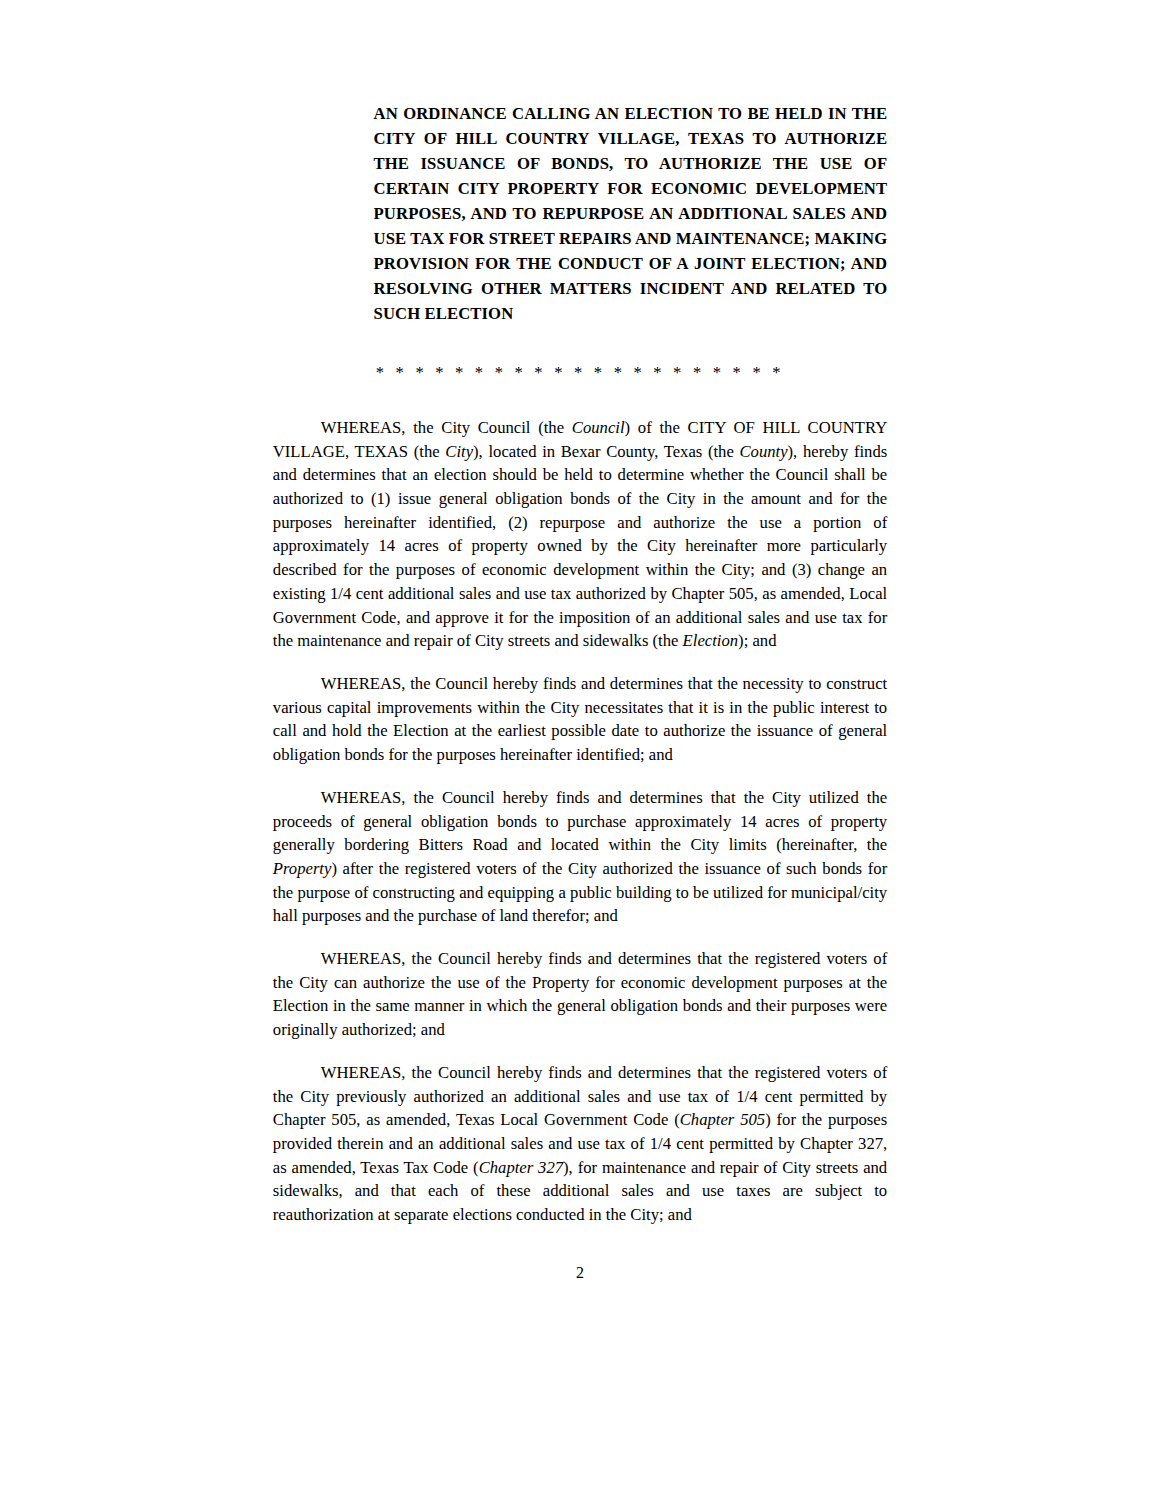AN ORDINANCE CALLING AN ELECTION TO BE HELD IN THE CITY OF HILL COUNTRY VILLAGE, TEXAS TO AUTHORIZE THE ISSUANCE OF BONDS, TO AUTHORIZE THE USE OF CERTAIN CITY PROPERTY FOR ECONOMIC DEVELOPMENT PURPOSES, AND TO REPURPOSE AN ADDITIONAL SALES AND USE TAX FOR STREET REPAIRS AND MAINTENANCE; MAKING PROVISION FOR THE CONDUCT OF A JOINT ELECTION; AND RESOLVING OTHER MATTERS INCIDENT AND RELATED TO SUCH ELECTION
* * * * * * * * * * * * * * * * * * * * *
WHEREAS, the City Council (the Council) of the CITY OF HILL COUNTRY VILLAGE, TEXAS (the City), located in Bexar County, Texas (the County), hereby finds and determines that an election should be held to determine whether the Council shall be authorized to (1) issue general obligation bonds of the City in the amount and for the purposes hereinafter identified, (2) repurpose and authorize the use a portion of approximately 14 acres of property owned by the City hereinafter more particularly described for the purposes of economic development within the City; and (3) change an existing 1/4 cent additional sales and use tax authorized by Chapter 505, as amended, Local Government Code, and approve it for the imposition of an additional sales and use tax for the maintenance and repair of City streets and sidewalks (the Election); and
WHEREAS, the Council hereby finds and determines that the necessity to construct various capital improvements within the City necessitates that it is in the public interest to call and hold the Election at the earliest possible date to authorize the issuance of general obligation bonds for the purposes hereinafter identified; and
WHEREAS, the Council hereby finds and determines that the City utilized the proceeds of general obligation bonds to purchase approximately 14 acres of property generally bordering Bitters Road and located within the City limits (hereinafter, the Property) after the registered voters of the City authorized the issuance of such bonds for the purpose of constructing and equipping a public building to be utilized for municipal/city hall purposes and the purchase of land therefor; and
WHEREAS, the Council hereby finds and determines that the registered voters of the City can authorize the use of the Property for economic development purposes at the Election in the same manner in which the general obligation bonds and their purposes were originally authorized; and
WHEREAS, the Council hereby finds and determines that the registered voters of the City previously authorized an additional sales and use tax of 1/4 cent permitted by Chapter 505, as amended, Texas Local Government Code (Chapter 505) for the purposes provided therein and an additional sales and use tax of 1/4 cent permitted by Chapter 327, as amended, Texas Tax Code (Chapter 327), for maintenance and repair of City streets and sidewalks, and that each of these additional sales and use taxes are subject to reauthorization at separate elections conducted in the City; and
2